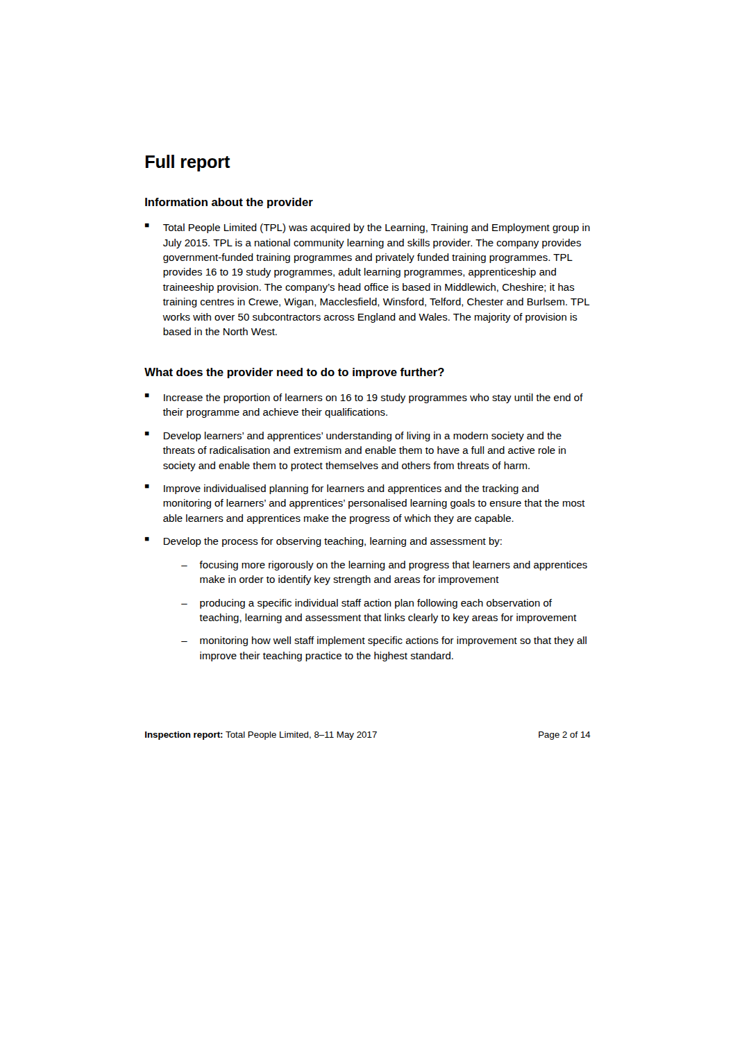Full report
Information about the provider
Total People Limited (TPL) was acquired by the Learning, Training and Employment group in July 2015. TPL is a national community learning and skills provider. The company provides government-funded training programmes and privately funded training programmes. TPL provides 16 to 19 study programmes, adult learning programmes, apprenticeship and traineeship provision. The company’s head office is based in Middlewich, Cheshire; it has training centres in Crewe, Wigan, Macclesfield, Winsford, Telford, Chester and Burlsem. TPL works with over 50 subcontractors across England and Wales. The majority of provision is based in the North West.
What does the provider need to do to improve further?
Increase the proportion of learners on 16 to 19 study programmes who stay until the end of their programme and achieve their qualifications.
Develop learners’ and apprentices’ understanding of living in a modern society and the threats of radicalisation and extremism and enable them to have a full and active role in society and enable them to protect themselves and others from threats of harm.
Improve individualised planning for learners and apprentices and the tracking and monitoring of learners’ and apprentices’ personalised learning goals to ensure that the most able learners and apprentices make the progress of which they are capable.
Develop the process for observing teaching, learning and assessment by:
focusing more rigorously on the learning and progress that learners and apprentices make in order to identify key strength and areas for improvement
producing a specific individual staff action plan following each observation of teaching, learning and assessment that links clearly to key areas for improvement
monitoring how well staff implement specific actions for improvement so that they all improve their teaching practice to the highest standard.
Inspection report: Total People Limited, 8–11 May 2017
Page 2 of 14